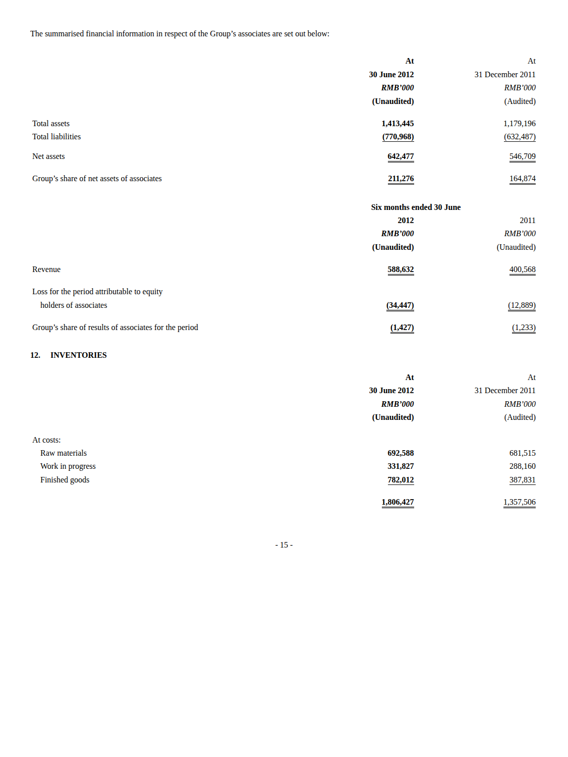The summarised financial information in respect of the Group’s associates are set out below:
| | At | At |
| | 30 June 2012 | 31 December 2011 |
| | RMB’000 | RMB’000 |
| | (Unaudited) | (Audited) |
| Total assets | 1,413,445 | 1,179,196 |
| Total liabilities | (770,968) | (632,487) |
| Net assets | 642,477 | 546,709 |
| Group’s share of net assets of associates | 211,276 | 164,874 |
| | Six months ended 30 June |
| | 2012 | 2011 |
| | RMB’000 | RMB’000 |
| | (Unaudited) | (Unaudited) |
| Revenue | 588,632 | 400,568 |
| Loss for the period attributable to equity | | |
| holders of associates | (34,447) | (12,889) |
| Group’s share of results of associates for the period | (1,427) | (1,233) |
12. INVENTORIES
| | At | At |
| | 30 June 2012 | 31 December 2011 |
| | RMB’000 | RMB’000 |
| | (Unaudited) | (Audited) |
| At costs: | | |
| Raw materials | 692,588 | 681,515 |
| Work in progress | 331,827 | 288,160 |
| Finished goods | 782,012 | 387,831 |
| | 1,806,427 | 1,357,506 |
- 15 -